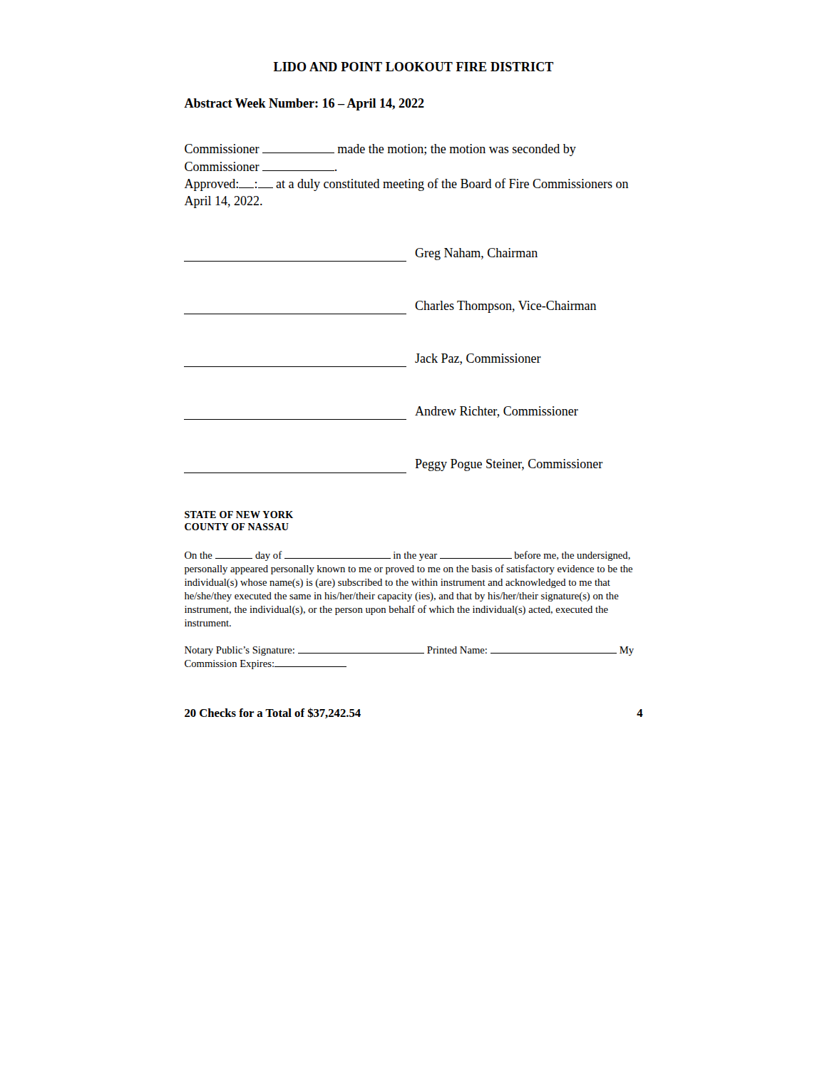LIDO AND POINT LOOKOUT FIRE DISTRICT
Abstract Week Number: 16 – April 14, 2022
Commissioner made the motion; the motion was seconded by Commissioner .
Approved: : at a duly constituted meeting of the Board of Fire Commissioners on April 14, 2022.
Greg Naham, Chairman
Charles Thompson, Vice-Chairman
Jack Paz, Commissioner
Andrew Richter, Commissioner
Peggy Pogue Steiner, Commissioner
STATE OF NEW YORK
COUNTY OF NASSAU
On the day of in the year before me, the undersigned, personally appeared personally known to me or proved to me on the basis of satisfactory evidence to be the individual(s) whose name(s) is (are) subscribed to the within instrument and acknowledged to me that he/she/they executed the same in his/her/their capacity (ies), and that by his/her/their signature(s) on the instrument, the individual(s), or the person upon behalf of which the individual(s) acted, executed the instrument.
Notary Public’s Signature: Printed Name: My Commission Expires:
20 Checks for a Total of $37,242.54 4